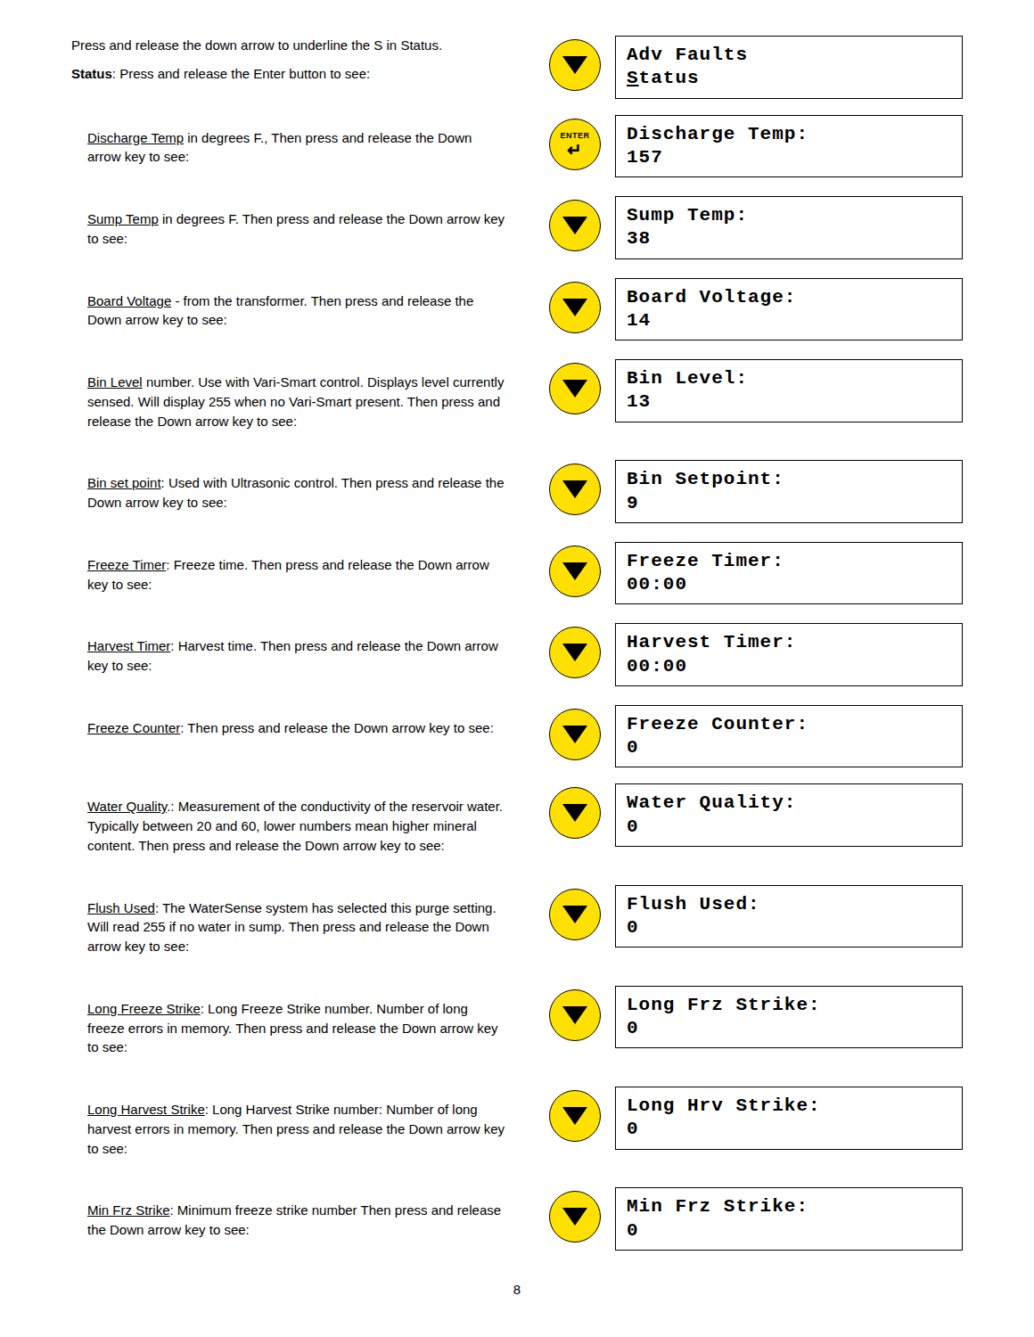Press and release the down arrow to underline the S in Status.
Status: Press and release the Enter button to see:
Adv Faults
Status
Discharge Temp in degrees F., Then press and release the Down arrow key to see:
ENTER ↵
Discharge Temp:
157
Sump Temp in degrees F. Then press and release the Down arrow key to see:
Sump Temp:
38
Board Voltage - from the transformer. Then press and release the Down arrow key to see:
Board Voltage:
14
Bin Level number. Use with Vari-Smart control. Displays level currently sensed. Will display 255 when no Vari-Smart present. Then press and release the Down arrow key to see:
Bin Level:
13
Bin set point: Used with Ultrasonic control. Then press and release the Down arrow key to see:
Bin Setpoint:
9
Freeze Timer: Freeze time. Then press and release the Down arrow key to see:
Freeze Timer:
00:00
Harvest Timer: Harvest time. Then press and release the Down arrow key to see:
Harvest Timer:
00:00
Freeze Counter: Then press and release the Down arrow key to see:
Freeze Counter:
0
Water Quality.: Measurement of the conductivity of the reservoir water. Typically between 20 and 60, lower numbers mean higher mineral content. Then press and release the Down arrow key to see:
Water Quality:
0
Flush Used: The WaterSense system has selected this purge setting. Will read 255 if no water in sump. Then press and release the Down arrow key to see:
Flush Used:
0
Long Freeze Strike: Long Freeze Strike number. Number of long freeze errors in memory. Then press and release the Down arrow key to see:
Long Frz Strike:
0
Long Harvest Strike: Long Harvest Strike number: Number of long harvest errors in memory. Then press and release the Down arrow key to see:
Long Hrv Strike:
0
Min Frz Strike: Minimum freeze strike number Then press and release the Down arrow key to see:
Min Frz Strike:
0
8